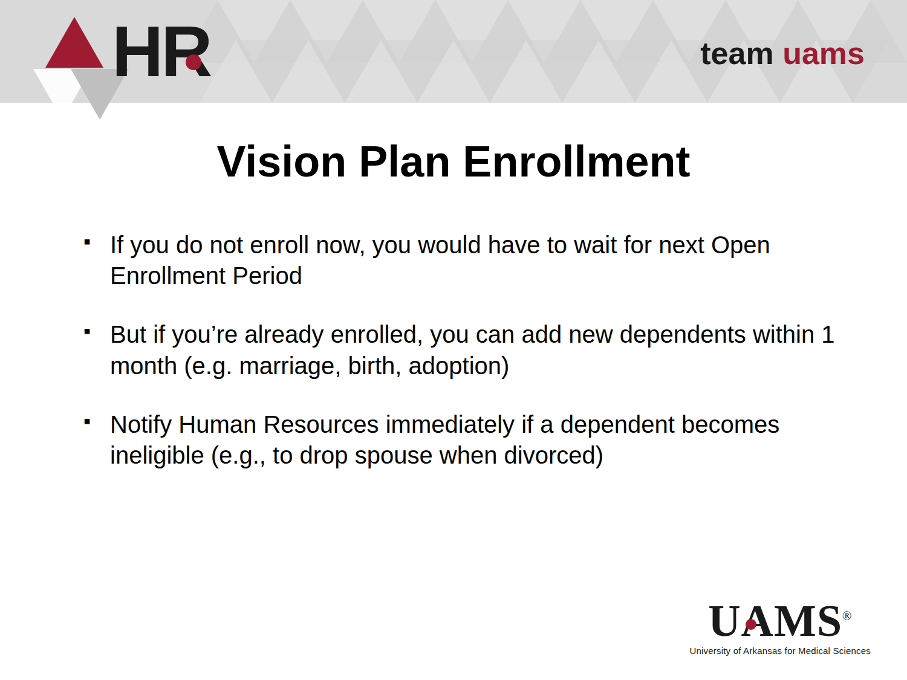team uams
HR
Vision Plan Enrollment
If you do not enroll now, you would have to wait for next Open Enrollment Period
But if you’re already enrolled, you can add new dependents within 1 month (e.g. marriage, birth, adoption)
Notify Human Resources immediately if a dependent becomes ineligible (e.g., to drop spouse when divorced)
UAMS ®
University of Arkansas for Medical Sciences